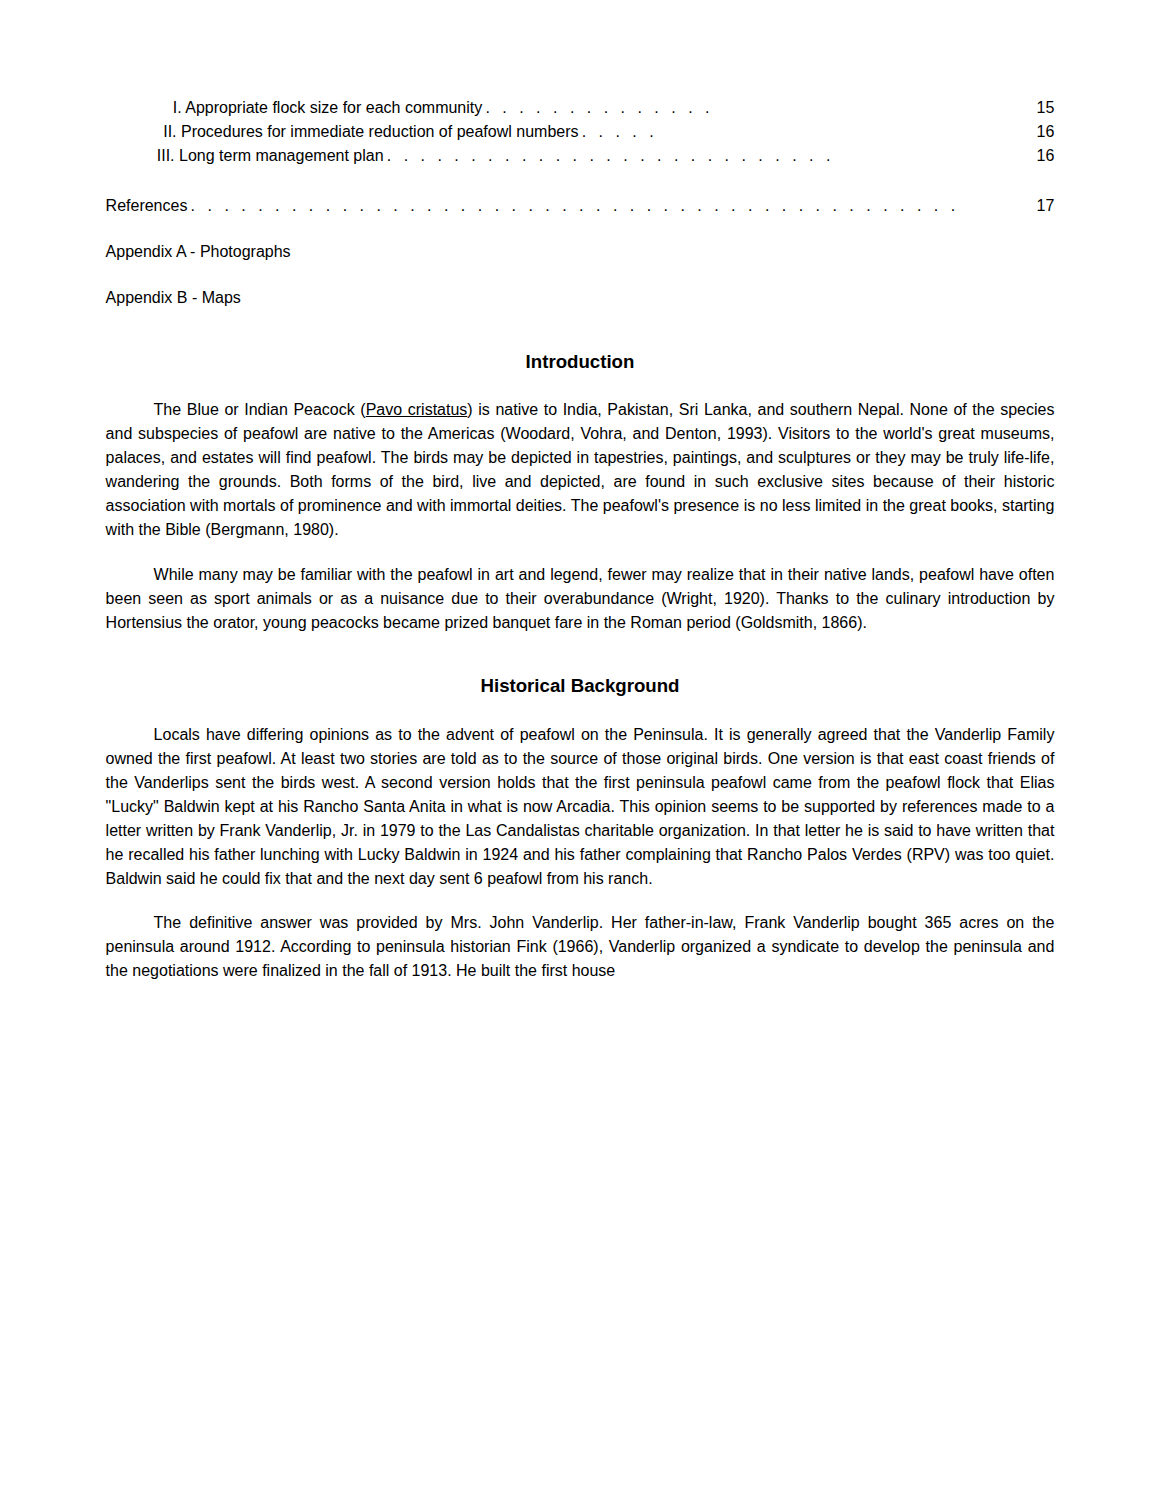I. Appropriate flock size for each community . . . . . . . . . . . . . . 15
II. Procedures for immediate reduction of peafowl numbers . . . . . 16
III. Long term management plan . . . . . . . . . . . . . . . . . . . . . . . . . . . 16
References . . . . . . . . . . . . . . . . . . . . . . . . . . . . . . . . . . . . . . . . . . . . . . 17
Appendix A - Photographs
Appendix B - Maps
Introduction
The Blue or Indian Peacock (Pavo cristatus) is native to India, Pakistan, Sri Lanka, and southern Nepal. None of the species and subspecies of peafowl are native to the Americas (Woodard, Vohra, and Denton, 1993). Visitors to the world's great museums, palaces, and estates will find peafowl. The birds may be depicted in tapestries, paintings, and sculptures or they may be truly life-life, wandering the grounds. Both forms of the bird, live and depicted, are found in such exclusive sites because of their historic association with mortals of prominence and with immortal deities. The peafowl's presence is no less limited in the great books, starting with the Bible (Bergmann, 1980).
While many may be familiar with the peafowl in art and legend, fewer may realize that in their native lands, peafowl have often been seen as sport animals or as a nuisance due to their overabundance (Wright, 1920). Thanks to the culinary introduction by Hortensius the orator, young peacocks became prized banquet fare in the Roman period (Goldsmith, 1866).
Historical Background
Locals have differing opinions as to the advent of peafowl on the Peninsula. It is generally agreed that the Vanderlip Family owned the first peafowl. At least two stories are told as to the source of those original birds. One version is that east coast friends of the Vanderlips sent the birds west. A second version holds that the first peninsula peafowl came from the peafowl flock that Elias "Lucky" Baldwin kept at his Rancho Santa Anita in what is now Arcadia. This opinion seems to be supported by references made to a letter written by Frank Vanderlip, Jr. in 1979 to the Las Candalistas charitable organization. In that letter he is said to have written that he recalled his father lunching with Lucky Baldwin in 1924 and his father complaining that Rancho Palos Verdes (RPV) was too quiet. Baldwin said he could fix that and the next day sent 6 peafowl from his ranch.
The definitive answer was provided by Mrs. John Vanderlip. Her father-in-law, Frank Vanderlip bought 365 acres on the peninsula around 1912. According to peninsula historian Fink (1966), Vanderlip organized a syndicate to develop the peninsula and the negotiations were finalized in the fall of 1913. He built the first house